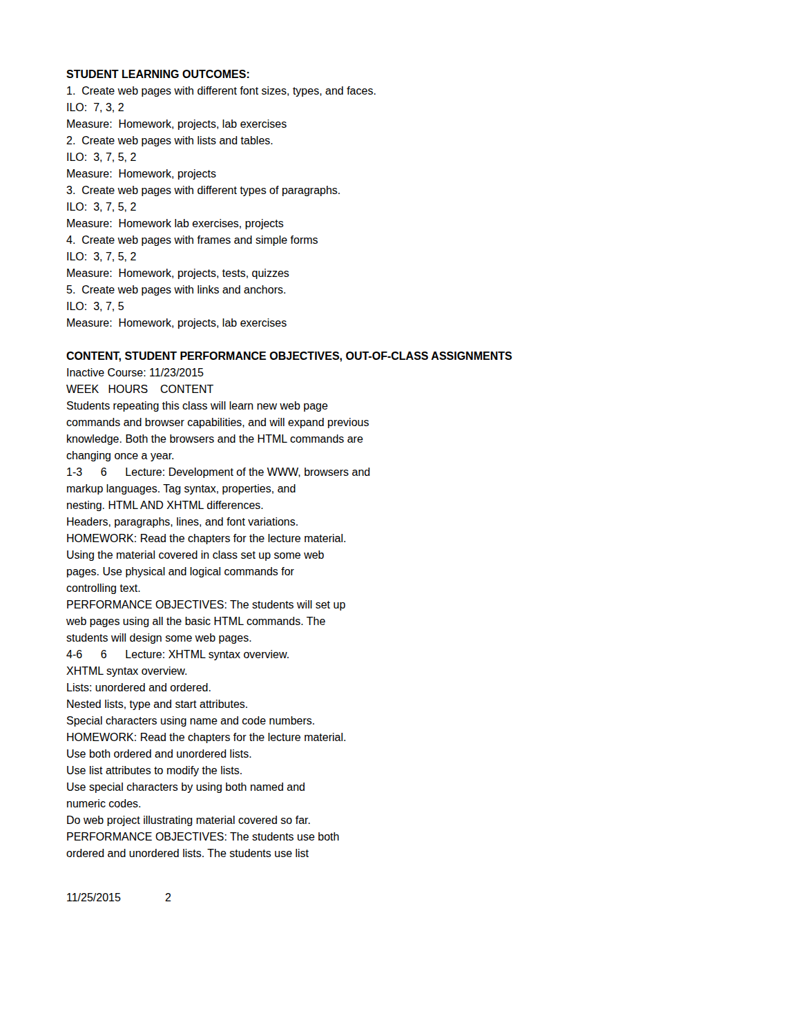Student Learning Outcomes:
1. Create web pages with different font sizes, types, and faces.
ILO: 7, 3, 2
Measure: Homework, projects, lab exercises
2. Create web pages with lists and tables.
ILO: 3, 7, 5, 2
Measure: Homework, projects
3. Create web pages with different types of paragraphs.
ILO: 3, 7, 5, 2
Measure: Homework lab exercises, projects
4. Create web pages with frames and simple forms
ILO: 3, 7, 5, 2
Measure: Homework, projects, tests, quizzes
5. Create web pages with links and anchors.
ILO: 3, 7, 5
Measure: Homework, projects, lab exercises
Content, Student Performance Objectives, Out-of-Class Assignments
Inactive Course: 11/23/2015
WEEK HOURS CONTENT
Students repeating this class will learn new web page
commands and browser capabilities, and will expand previous
knowledge. Both the browsers and the HTML commands are
changing once a year.
1-3 6 Lecture: Development of the WWW, browsers and
markup languages. Tag syntax, properties, and
nesting. HTML AND XHTML differences.
Headers, paragraphs, lines, and font variations.
HOMEWORK: Read the chapters for the lecture material.
Using the material covered in class set up some web
pages. Use physical and logical commands for
controlling text.
PERFORMANCE OBJECTIVES: The students will set up
web pages using all the basic HTML commands. The
students will design some web pages.
4-6 6 Lecture: XHTML syntax overview.
XHTML syntax overview.
Lists: unordered and ordered.
Nested lists, type and start attributes.
Special characters using name and code numbers.
HOMEWORK: Read the chapters for the lecture material.
Use both ordered and unordered lists.
Use list attributes to modify the lists.
Use special characters by using both named and
numeric codes.
Do web project illustrating material covered so far.
PERFORMANCE OBJECTIVES: The students use both
ordered and unordered lists. The students use list
11/25/2015 2